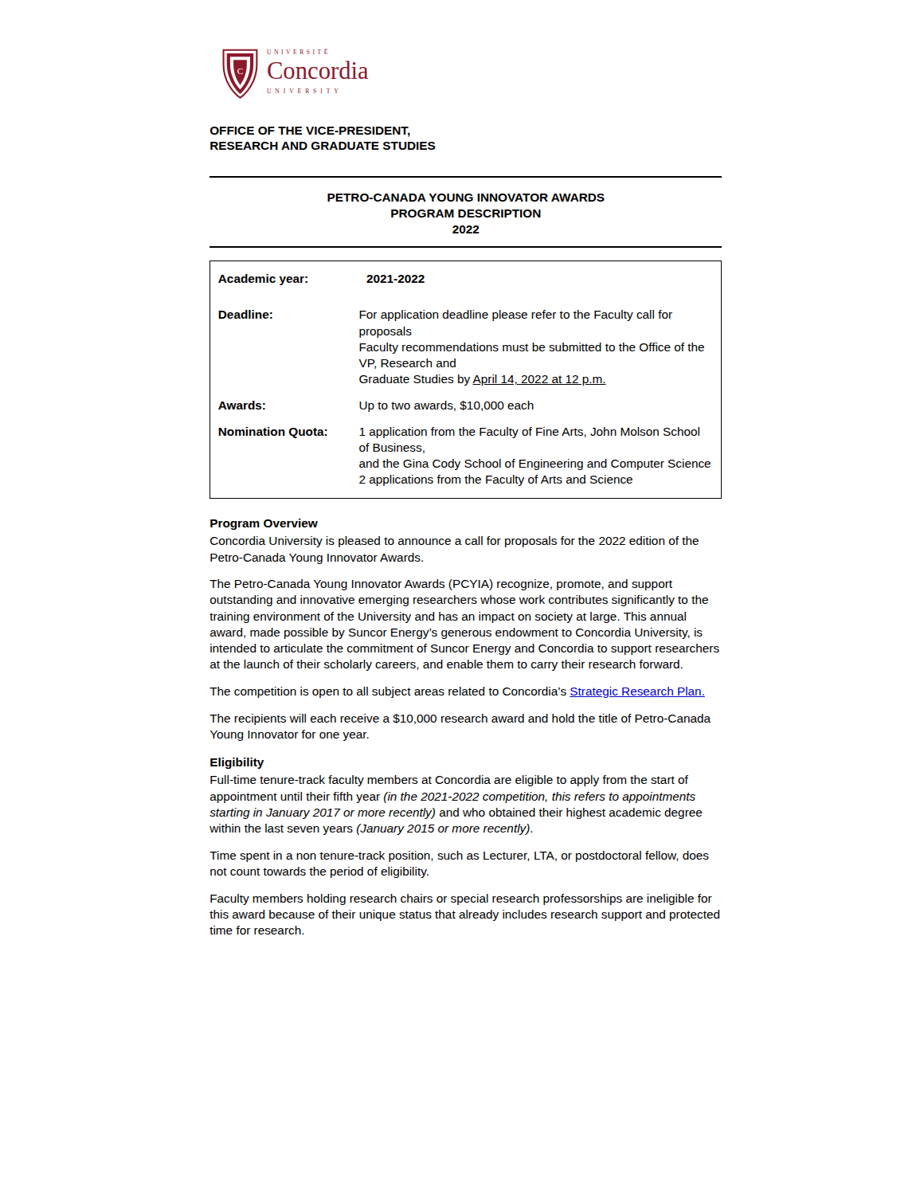C UNIVERSITÉ Concordia UNIVERSITY
OFFICE OF THE VICE-PRESIDENT,
RESEARCH AND GRADUATE STUDIES
PETRO-CANADA YOUNG INNOVATOR AWARDS
PROGRAM DESCRIPTION
2022
| Academic year: | 2021-2022 |
| Deadline: | For application deadline please refer to the Faculty call for proposals Faculty recommendations must be submitted to the Office of the VP, Research and Graduate Studies by April 14, 2022 at 12 p.m. |
| Awards: | Up to two awards, $10,000 each |
| Nomination Quota: | 1 application from the Faculty of Fine Arts, John Molson School of Business, and the Gina Cody School of Engineering and Computer Science 2 applications from the Faculty of Arts and Science |
Program Overview
Concordia University is pleased to announce a call for proposals for the 2022 edition of the Petro-Canada Young Innovator Awards.
The Petro-Canada Young Innovator Awards (PCYIA) recognize, promote, and support outstanding and innovative emerging researchers whose work contributes significantly to the training environment of the University and has an impact on society at large. This annual award, made possible by Suncor Energy’s generous endowment to Concordia University, is intended to articulate the commitment of Suncor Energy and Concordia to support researchers at the launch of their scholarly careers, and enable them to carry their research forward.
The competition is open to all subject areas related to Concordia’s Strategic Research Plan.
The recipients will each receive a $10,000 research award and hold the title of Petro-Canada Young Innovator for one year.
Eligibility
Full-time tenure-track faculty members at Concordia are eligible to apply from the start of appointment until their fifth year (in the 2021-2022 competition, this refers to appointments starting in January 2017 or more recently) and who obtained their highest academic degree within the last seven years (January 2015 or more recently).
Time spent in a non tenure-track position, such as Lecturer, LTA, or postdoctoral fellow, does not count towards the period of eligibility.
Faculty members holding research chairs or special research professorships are ineligible for this award because of their unique status that already includes research support and protected time for research.